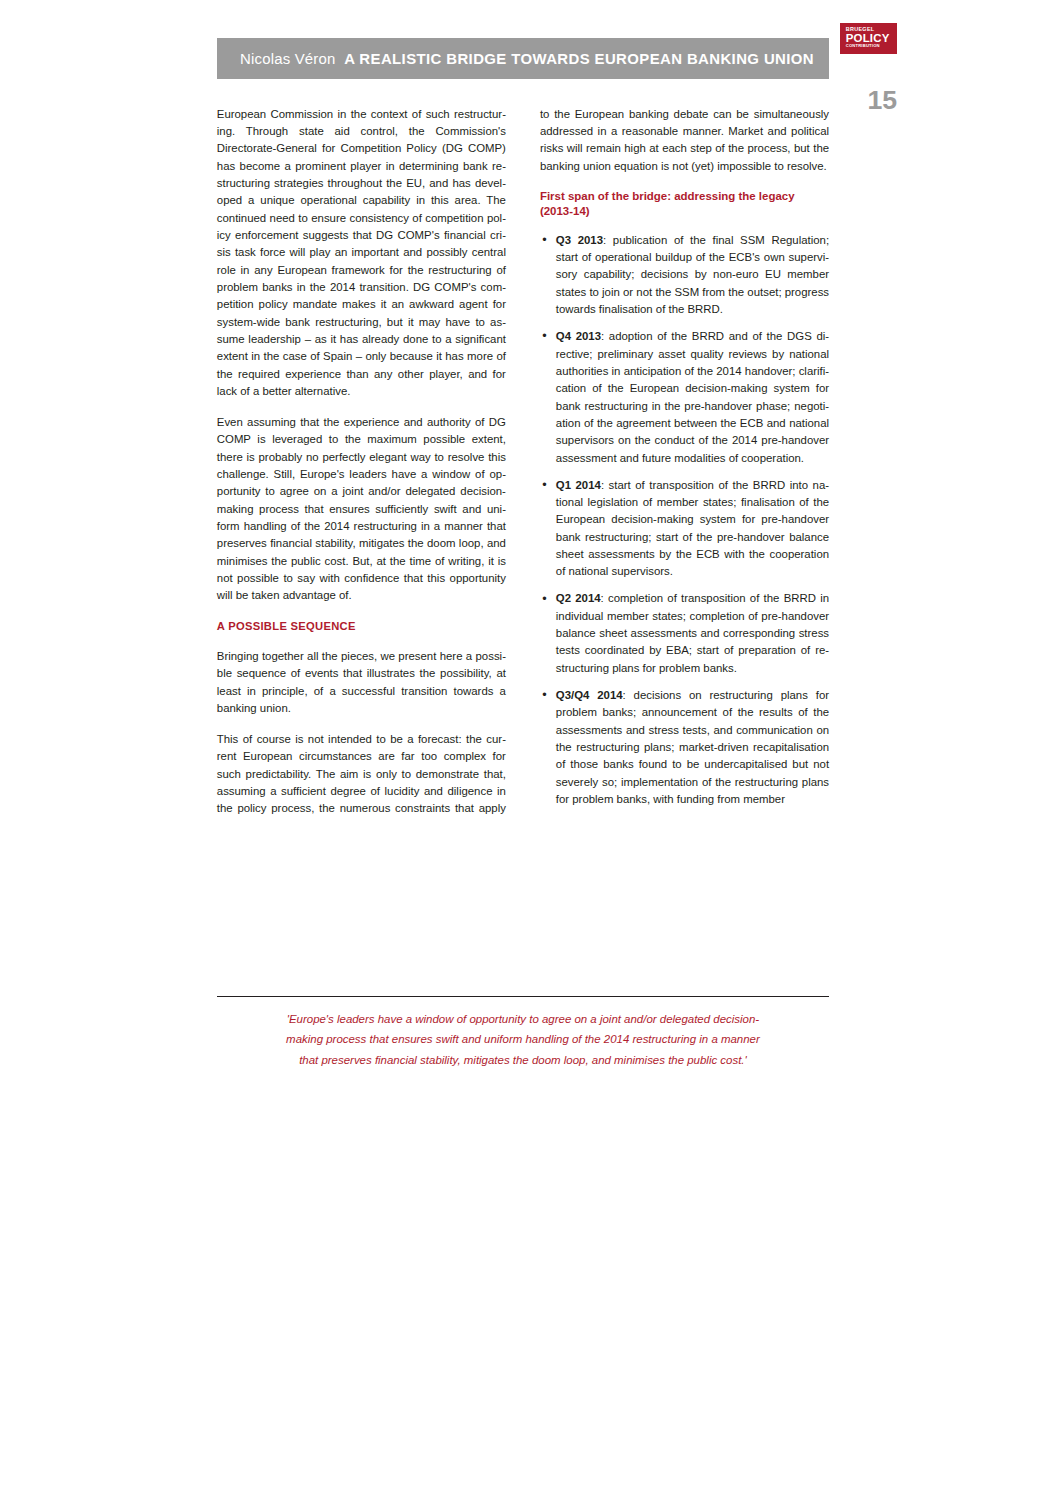Nicolas Véron A realistic bridge towards European banking union
BRUEGEL
POLICY
CONTRIBUTION
15
European Commission in the context of such restructuring. Through state aid control, the Commission's Directorate-General for Competition Policy (DG COMP) has become a prominent player in determining bank restructuring strategies throughout the EU, and has developed a unique operational capability in this area. The continued need to ensure consistency of competition policy enforcement suggests that DG COMP's financial crisis task force will play an important and possibly central role in any European framework for the restructuring of problem banks in the 2014 transition. DG COMP's competition policy mandate makes it an awkward agent for system-wide bank restructuring, but it may have to assume leadership – as it has already done to a significant extent in the case of Spain – only because it has more of the required experience than any other player, and for lack of a better alternative.
Even assuming that the experience and authority of DG COMP is leveraged to the maximum possible extent, there is probably no perfectly elegant way to resolve this challenge. Still, Europe's leaders have a window of opportunity to agree on a joint and/or delegated decision-making process that ensures sufficiently swift and uniform handling of the 2014 restructuring in a manner that preserves financial stability, mitigates the doom loop, and minimises the public cost. But, at the time of writing, it is not possible to say with confidence that this opportunity will be taken advantage of.
A possible sequence
Bringing together all the pieces, we present here a possible sequence of events that illustrates the possibility, at least in principle, of a successful transition towards a banking union.
This of course is not intended to be a forecast: the current European circumstances are far too complex for such predictability. The aim is only to demonstrate that, assuming a sufficient degree of lucidity and diligence in the policy process, the numerous constraints that apply to the European banking debate can be simultaneously addressed in a reasonable manner. Market and political risks will remain high at each step of the process, but the banking union equation is not (yet) impossible to resolve.
First span of the bridge: addressing the legacy (2013-14)
Q3 2013: publication of the final SSM Regulation; start of operational buildup of the ECB's own supervisory capability; decisions by non-euro EU member states to join or not the SSM from the outset; progress towards finalisation of the BRRD.
Q4 2013: adoption of the BRRD and of the DGS directive; preliminary asset quality reviews by national authorities in anticipation of the 2014 handover; clarification of the European decision-making system for bank restructuring in the pre-handover phase; negotiation of the agreement between the ECB and national supervisors on the conduct of the 2014 pre-handover assessment and future modalities of cooperation.
Q1 2014: start of transposition of the BRRD into national legislation of member states; finalisation of the European decision-making system for pre-handover bank restructuring; start of the pre-handover balance sheet assessments by the ECB with the cooperation of national supervisors.
Q2 2014: completion of transposition of the BRRD in individual member states; completion of pre-handover balance sheet assessments and corresponding stress tests coordinated by EBA; start of preparation of restructuring plans for problem banks.
Q3/Q4 2014: decisions on restructuring plans for problem banks; announcement of the results of the assessments and stress tests, and communication on the restructuring plans; market-driven recapitalisation of those banks found to be undercapitalised but not severely so; implementation of the restructuring plans for problem banks, with funding from member
'Europe's leaders have a window of opportunity to agree on a joint and/or delegated decision-
making process that ensures swift and uniform handling of the 2014 restructuring in a manner
that preserves financial stability, mitigates the doom loop, and minimises the public cost.'